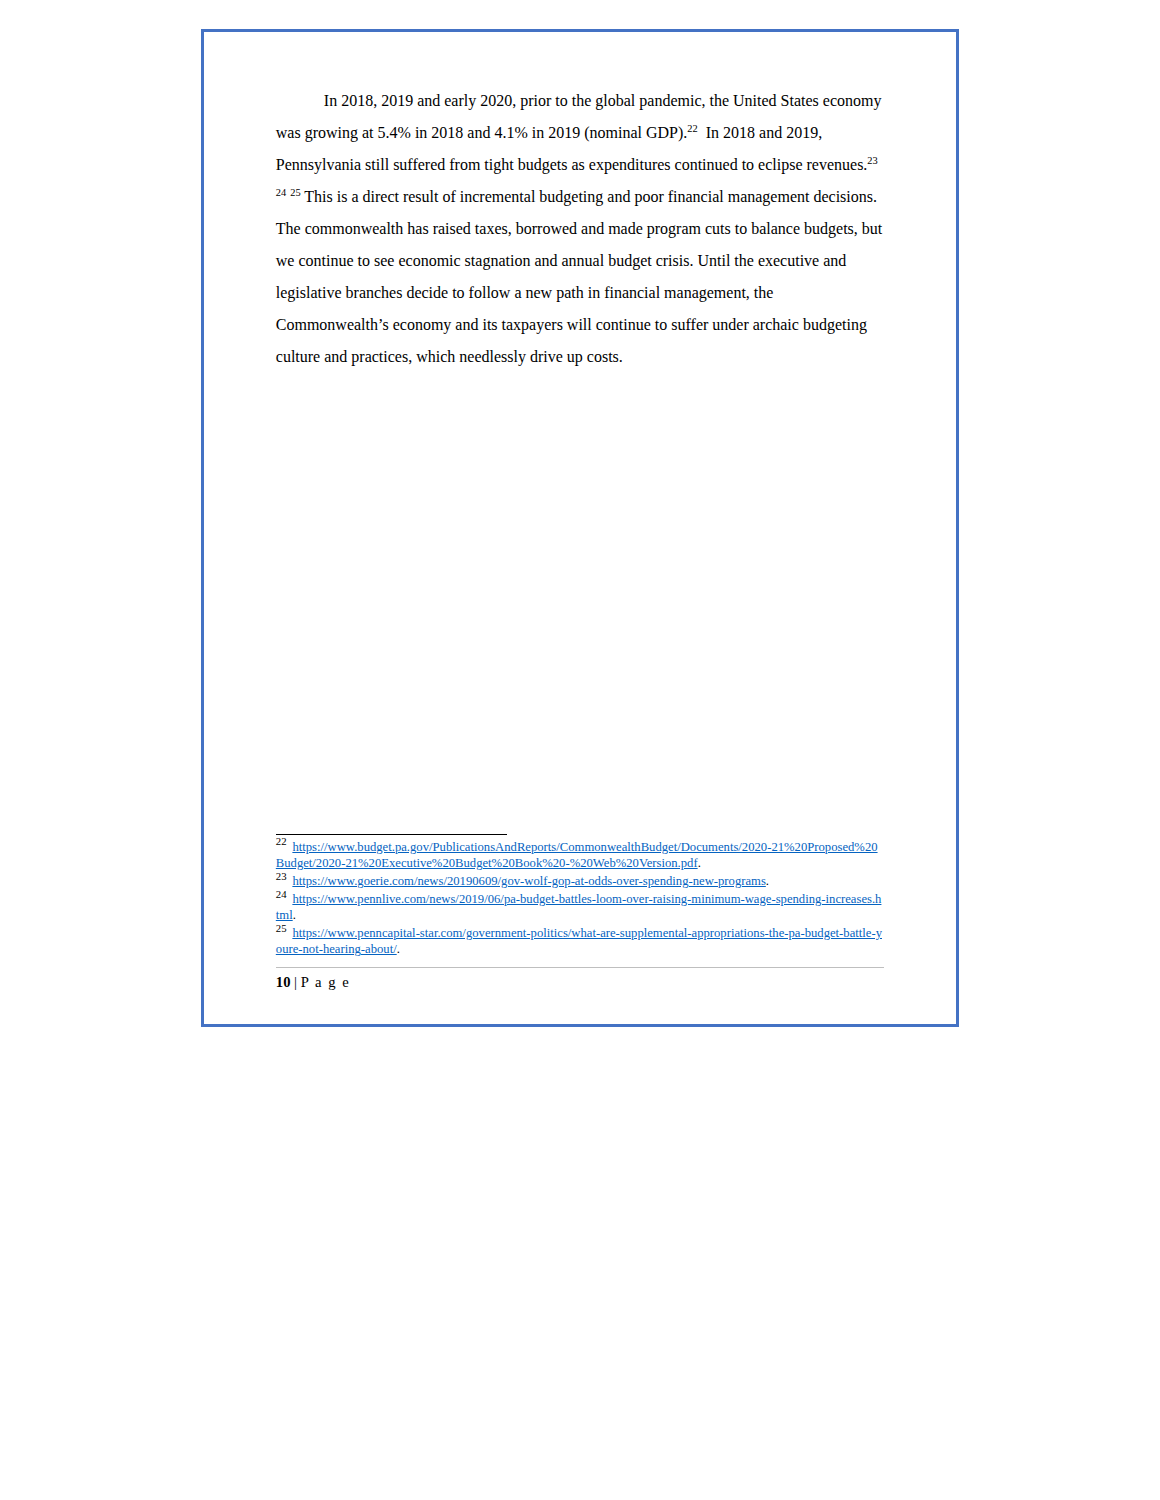In 2018, 2019 and early 2020, prior to the global pandemic, the United States economy was growing at 5.4% in 2018 and 4.1% in 2019 (nominal GDP).22 In 2018 and 2019, Pennsylvania still suffered from tight budgets as expenditures continued to eclipse revenues.23 24 25 This is a direct result of incremental budgeting and poor financial management decisions. The commonwealth has raised taxes, borrowed and made program cuts to balance budgets, but we continue to see economic stagnation and annual budget crisis. Until the executive and legislative branches decide to follow a new path in financial management, the Commonwealth’s economy and its taxpayers will continue to suffer under archaic budgeting culture and practices, which needlessly drive up costs.
22 https://www.budget.pa.gov/PublicationsAndReports/CommonwealthBudget/Documents/2020-21%20Proposed%20Budget/2020-21%20Executive%20Budget%20Book%20-%20Web%20Version.pdf.
23 https://www.goerie.com/news/20190609/gov-wolf-gop-at-odds-over-spending-new-programs.
24 https://www.pennlive.com/news/2019/06/pa-budget-battles-loom-over-raising-minimum-wage-spending-increases.html.
25 https://www.penncapital-star.com/government-politics/what-are-supplemental-appropriations-the-pa-budget-battle-youre-not-hearing-about/.
10 | P a g e